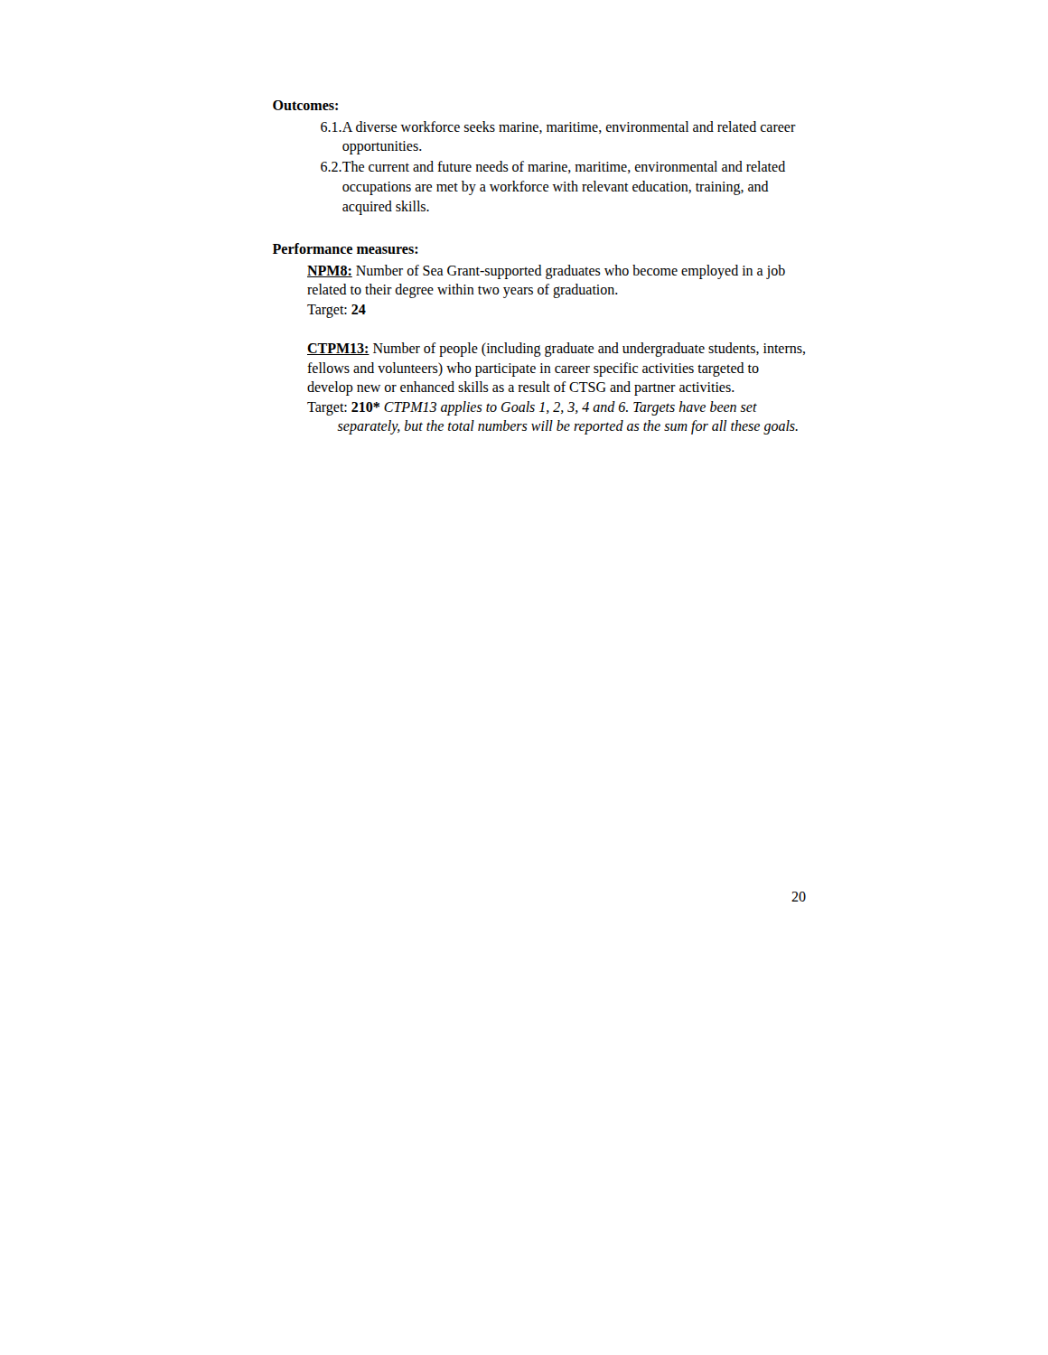Outcomes:
6.1. A diverse workforce seeks marine, maritime, environmental and related career opportunities.
6.2. The current and future needs of marine, maritime, environmental and related occupations are met by a workforce with relevant education, training, and acquired skills.
Performance measures:
NPM8: Number of Sea Grant-supported graduates who become employed in a job related to their degree within two years of graduation.
Target: 24
CTPM13: Number of people (including graduate and undergraduate students, interns, fellows and volunteers) who participate in career specific activities targeted to develop new or enhanced skills as a result of CTSG and partner activities.
Target: 210* CTPM13 applies to Goals 1, 2, 3, 4 and 6. Targets have been set separately, but the total numbers will be reported as the sum for all these goals.
20